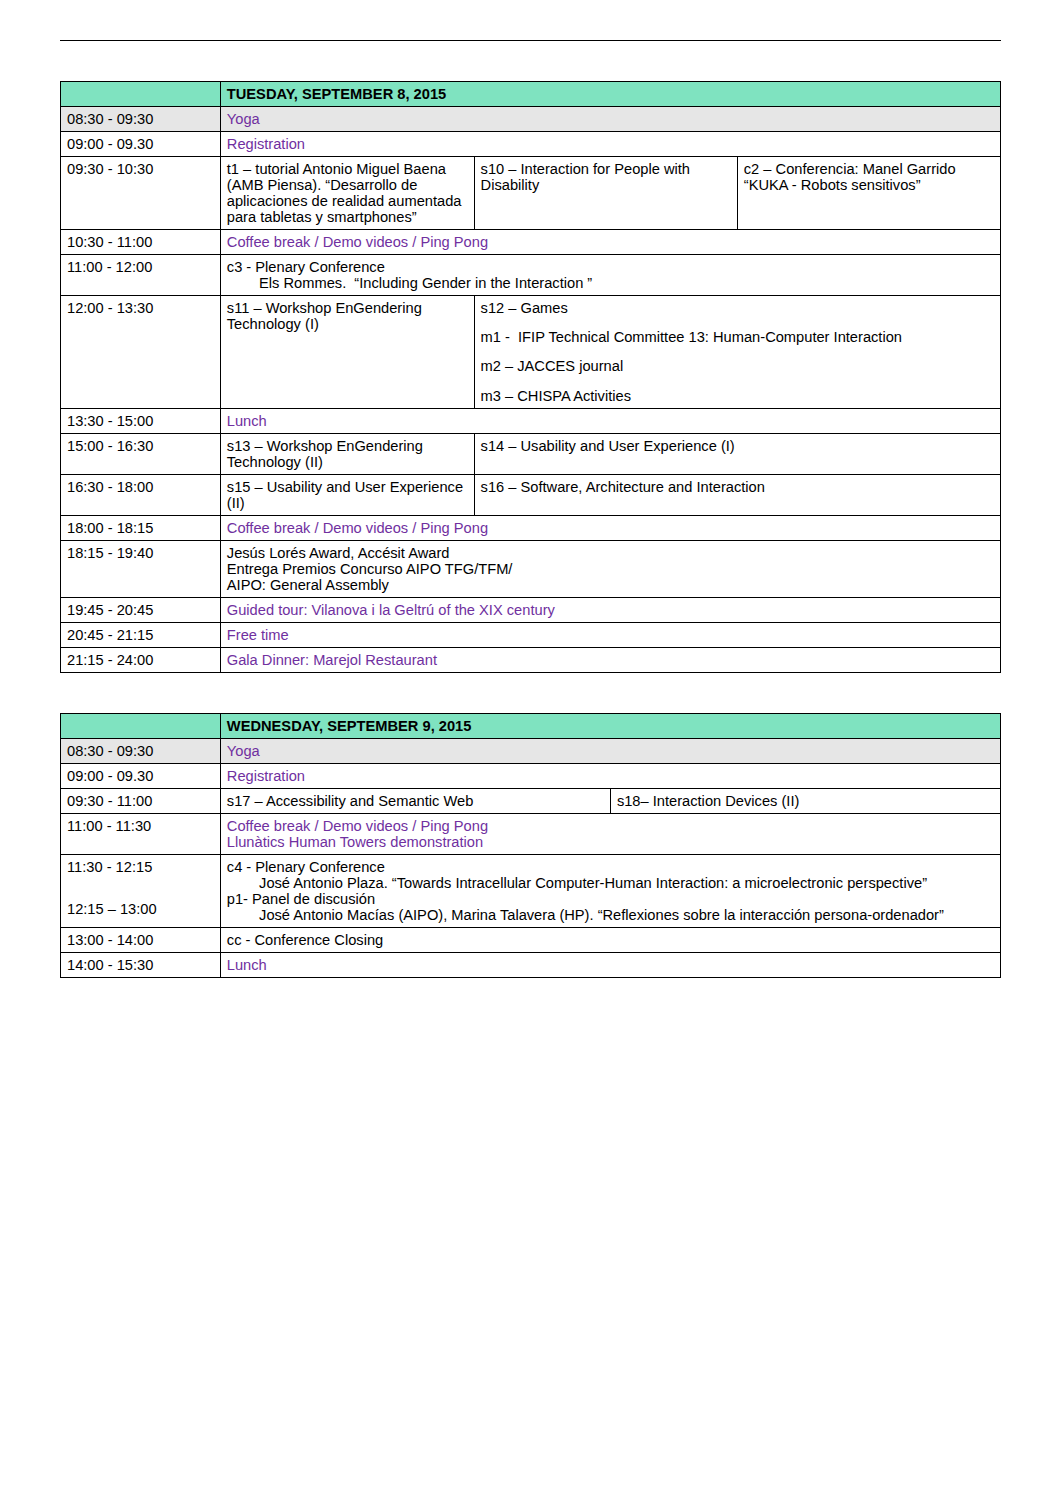| | TUESDAY, SEPTEMBER 8, 2015 |
| 08:30 - 09:30 | Yoga |
| 09:00 - 09.30 | Registration |
| 09:30 - 10:30 | t1 – tutorial Antonio Miguel Baena (AMB Piensa). “Desarrollo de aplicaciones de realidad aumentada para tabletas y smartphones” | s10 – Interaction for People with Disability | c2 – Conferencia: Manel Garrido “KUKA - Robots sensitivos” |
| 10:30 - 11:00 | Coffee break / Demo videos / Ping Pong |
| 11:00 - 12:00 | c3 - Plenary Conference Els Rommes. “Including Gender in the Interaction ” |
| 12:00 - 13:30 | s11 – Workshop EnGendering Technology (I) | s12 – Games m1 - IFIP Technical Committee 13: Human-Computer Interaction m2 – JACCES journal m3 – CHISPA Activities |
| 13:30 - 15:00 | Lunch |
| 15:00 - 16:30 | s13 – Workshop EnGendering Technology (II) | s14 – Usability and User Experience (I) |
| 16:30 - 18:00 | s15 – Usability and User Experience (II) | s16 – Software, Architecture and Interaction |
| 18:00 - 18:15 | Coffee break / Demo videos / Ping Pong |
| 18:15 - 19:40 | Jesús Lorés Award, Accésit Award Entrega Premios Concurso AIPO TFG/TFM/ AIPO: General Assembly |
| 19:45 - 20:45 | Guided tour: Vilanova i la Geltrú of the XIX century |
| 20:45 - 21:15 | Free time |
| 21:15 - 24:00 | Gala Dinner: Marejol Restaurant |
| | WEDNESDAY, SEPTEMBER 9, 2015 |
| 08:30 - 09:30 | Yoga |
| 09:00 - 09.30 | Registration |
| 09:30 - 11:00 | s17 – Accessibility and Semantic Web | s18– Interaction Devices (II) |
| 11:00 - 11:30 | Coffee break / Demo videos / Ping Pong Llunàtics Human Towers demonstration |
| 11:30 - 12:15 12:15 – 13:00 | c4 - Plenary Conference José Antonio Plaza. “Towards Intracellular Computer-Human Interaction: a microelectronic perspective” p1- Panel de discusión José Antonio Macías (AIPO), Marina Talavera (HP). “Reflexiones sobre la interacción persona-ordenador” |
| 13:00 - 14:00 | cc - Conference Closing |
| 14:00 - 15:30 | Lunch |